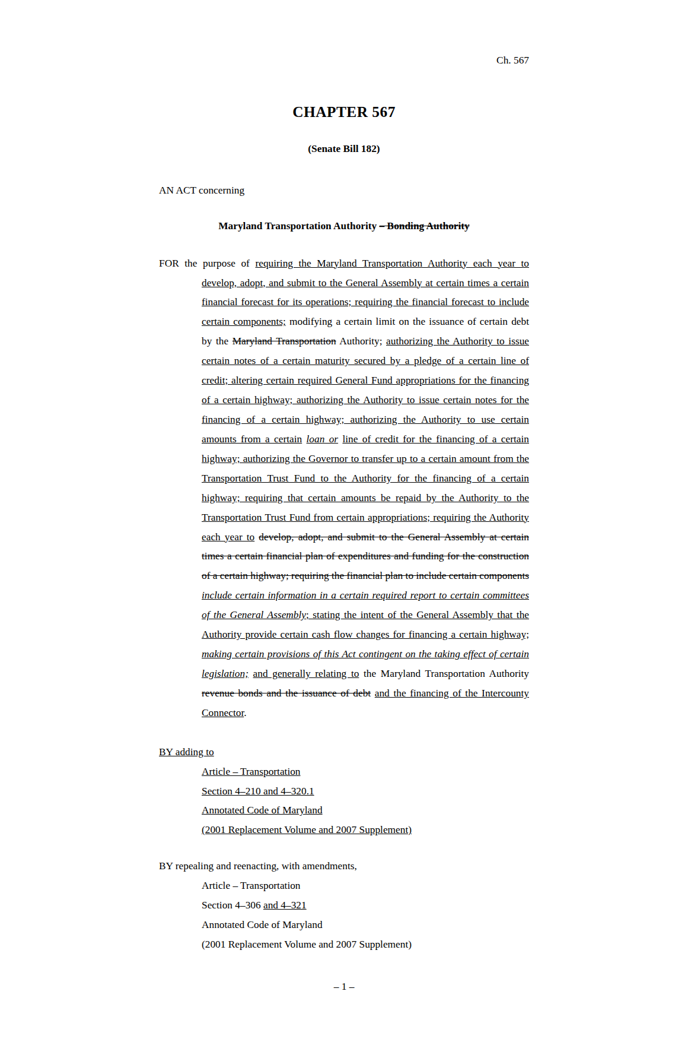Ch. 567
CHAPTER 567
(Senate Bill 182)
AN ACT concerning
Maryland Transportation Authority – Bonding Authority
FOR the purpose of requiring the Maryland Transportation Authority each year to develop, adopt, and submit to the General Assembly at certain times a certain financial forecast for its operations; requiring the financial forecast to include certain components; modifying a certain limit on the issuance of certain debt by the Maryland Transportation Authority; authorizing the Authority to issue certain notes of a certain maturity secured by a pledge of a certain line of credit; altering certain required General Fund appropriations for the financing of a certain highway; authorizing the Authority to issue certain notes for the financing of a certain highway; authorizing the Authority to use certain amounts from a certain loan or line of credit for the financing of a certain highway; authorizing the Governor to transfer up to a certain amount from the Transportation Trust Fund to the Authority for the financing of a certain highway; requiring that certain amounts be repaid by the Authority to the Transportation Trust Fund from certain appropriations; requiring the Authority each year to develop, adopt, and submit to the General Assembly at certain times a certain financial plan of expenditures and funding for the construction of a certain highway; requiring the financial plan to include certain components include certain information in a certain required report to certain committees of the General Assembly; stating the intent of the General Assembly that the Authority provide certain cash flow changes for financing a certain highway; making certain provisions of this Act contingent on the taking effect of certain legislation; and generally relating to the Maryland Transportation Authority revenue bonds and the issuance of debt and the financing of the Intercounty Connector.
BY adding to Article – Transportation Section 4–210 and 4–320.1 Annotated Code of Maryland (2001 Replacement Volume and 2007 Supplement)
BY repealing and reenacting, with amendments, Article – Transportation Section 4–306 and 4–321 Annotated Code of Maryland (2001 Replacement Volume and 2007 Supplement)
– 1 –